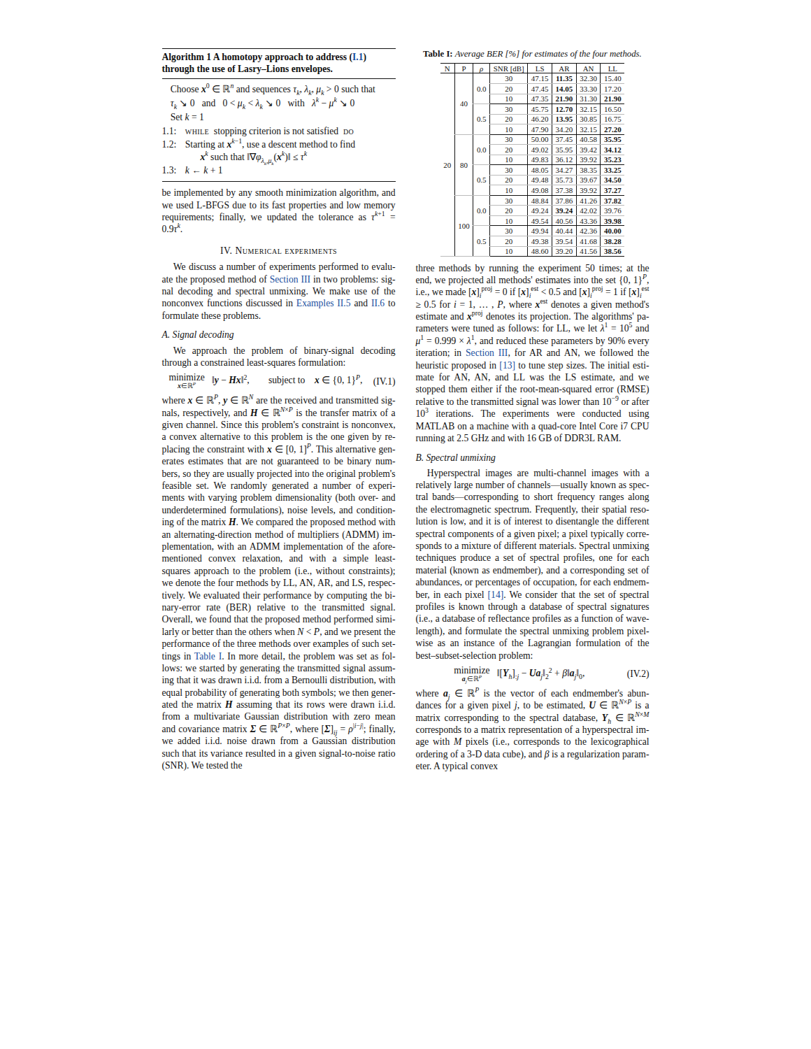Algorithm 1 A homotopy approach to address (I.1) through the use of Lasry–Lions envelopes.
Choose x0 ∈ ℝn and sequences τk, λk, μk > 0 such that
τk ↘ 0 and 0 < μk < λk ↘ 0 with λk − μk ↘ 0
Set k = 1
1.1:
while stopping criterion is not satisfied do
1.2:
Starting at xk−1, use a descent method to find
xk such that ‖∇φλk,μk(xk)‖ ≤ τk
1.3:
k ← k + 1
be implemented by any smooth minimization algorithm, and we used L-BFGS due to its fast properties and low memory requirements; finally, we updated the tolerance as τk+1 = 0.9τk.
IV. Numerical experiments
We discuss a number of experiments performed to evaluate the proposed method of Section III in two problems: signal decoding and spectral unmixing. We make use of the nonconvex functions discussed in Examples II.5 and II.6 to formulate these problems.
A. Signal decoding
We approach the problem of binary-signal decoding through a constrained least-squares formulation:
minimize x∈ℝP ‖y − Hx‖2, subject to x ∈ {0, 1}P,
(IV.1)
where x ∈ ℝP, y ∈ ℝN are the received and transmitted signals, respectively, and H ∈ ℝN×P is the transfer matrix of a given channel. Since this problem's constraint is nonconvex, a convex alternative to this problem is the one given by replacing the constraint with x ∈ [0, 1]P. This alternative generates estimates that are not guaranteed to be binary numbers, so they are usually projected into the original problem's feasible set. We randomly generated a number of experiments with varying problem dimensionality (both over- and underdetermined formulations), noise levels, and conditioning of the matrix H. We compared the proposed method with an alternating-direction method of multipliers (ADMM) implementation, with an ADMM implementation of the aforementioned convex relaxation, and with a simple least-squares approach to the problem (i.e., without constraints); we denote the four methods by LL, AN, AR, and LS, respectively. We evaluated their performance by computing the binary-error rate (BER) relative to the transmitted signal. Overall, we found that the proposed method performed similarly or better than the others when N < P, and we present the performance of the three methods over examples of such settings in Table I. In more detail, the problem was set as follows: we started by generating the transmitted signal assuming that it was drawn i.i.d. from a Bernoulli distribution, with equal probability of generating both symbols; we then generated the matrix H assuming that its rows were drawn i.i.d. from a multivariate Gaussian distribution with zero mean and covariance matrix Σ ∈ ℝP×P, where [Σ]ij = ρ|i−j|; finally, we added i.i.d. noise drawn from a Gaussian distribution such that its variance resulted in a given signal-to-noise ratio (SNR). We tested the
Table I: Average BER [%] for estimates of the four methods.
| N | P | ρ | SNR [dB] | LS | AR | AN | LL |
| --- | --- | --- | --- | --- | --- | --- | --- |
| 20 | 40 | 0.0 | 30 | 47.15 | 11.35 | 32.30 | 15.40 |
| 20 | 47.45 | 14.05 | 33.30 | 17.20 |
| 10 | 47.35 | 21.90 | 31.30 | 21.90 |
| 0.5 | 30 | 45.75 | 12.70 | 32.15 | 16.50 |
| 20 | 46.20 | 13.95 | 30.85 | 16.75 |
| 10 | 47.90 | 34.20 | 32.15 | 27.20 |
| 80 | 0.0 | 30 | 50.00 | 37.45 | 40.58 | 35.95 |
| 20 | 49.02 | 35.95 | 39.42 | 34.12 |
| 10 | 49.83 | 36.12 | 39.92 | 35.23 |
| 0.5 | 30 | 48.05 | 34.27 | 38.35 | 33.25 |
| 20 | 49.48 | 35.73 | 39.67 | 34.50 |
| 10 | 49.08 | 37.38 | 39.92 | 37.27 |
| 100 | 0.0 | 30 | 48.84 | 37.86 | 41.26 | 37.82 |
| 20 | 49.24 | 39.24 | 42.02 | 39.76 |
| 10 | 49.54 | 40.56 | 43.36 | 39.98 |
| 0.5 | 30 | 49.94 | 40.44 | 42.36 | 40.00 |
| 20 | 49.38 | 39.54 | 41.68 | 38.28 |
| 10 | 48.60 | 39.20 | 41.56 | 38.56 |
three methods by running the experiment 50 times; at the end, we projected all methods' estimates into the set {0, 1}P, i.e., we made [x]iproj = 0 if [x]iest < 0.5 and [x]iproj = 1 if [x]iest ≥ 0.5 for i = 1, … , P, where xest denotes a given method's estimate and xproj denotes its projection. The algorithms' parameters were tuned as follows: for LL, we let λ1 = 105 and μ1 = 0.999 × λ1, and reduced these parameters by 90% every iteration; in Section III, for AR and AN, we followed the heuristic proposed in [13] to tune step sizes. The initial estimate for AN, AN, and LL was the LS estimate, and we stopped them either if the root-mean-squared error (RMSE) relative to the transmitted signal was lower than 10−9 or after 103 iterations. The experiments were conducted using MATLAB on a machine with a quad-core Intel Core i7 CPU running at 2.5 GHz and with 16 GB of DDR3L RAM.
B. Spectral unmixing
Hyperspectral images are multi-channel images with a relatively large number of channels—usually known as spectral bands—corresponding to short frequency ranges along the electromagnetic spectrum. Frequently, their spatial resolution is low, and it is of interest to disentangle the different spectral components of a given pixel; a pixel typically corresponds to a mixture of different materials. Spectral unmixing techniques produce a set of spectral profiles, one for each material (known as endmember), and a corresponding set of abundances, or percentages of occupation, for each endmember, in each pixel [14]. We consider that the set of spectral profiles is known through a database of spectral signatures (i.e., a database of reflectance profiles as a function of wavelength), and formulate the spectral unmixing problem pixel-wise as an instance of the Lagrangian formulation of the best–subset-selection problem:
minimize aj∈ℝP ‖[Yh]:j − Uaj‖22 + β‖aj‖0,
(IV.2)
where aj ∈ ℝP is the vector of each endmember's abundances for a given pixel j, to be estimated, U ∈ ℝN×P is a matrix corresponding to the spectral database, Yh ∈ ℝN×M corresponds to a matrix representation of a hyperspectral image with M pixels (i.e., corresponds to the lexicographical ordering of a 3-D data cube), and β is a regularization parameter. A typical convex